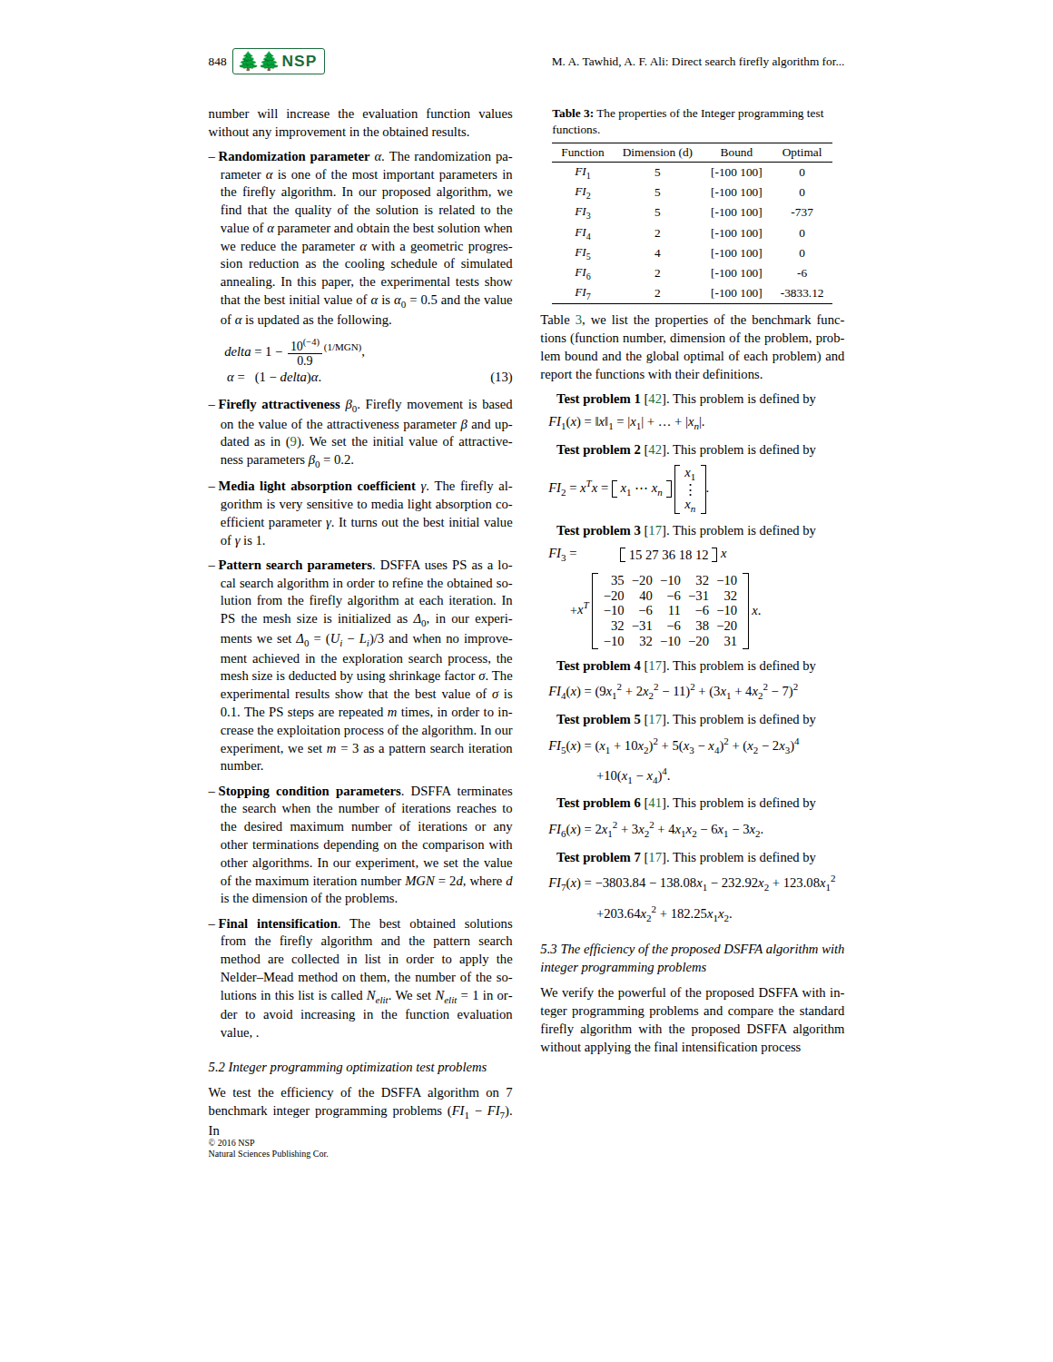848 🌲🌲NSP M. A. Tawhid, A. F. Ali: Direct search firefly algorithm for...
number will increase the evaluation function values without any improvement in the obtained results.
Randomization parameter α. The randomization parameter α is one of the most important parameters in the firefly algorithm. In our proposed algorithm, we find that the quality of the solution is related to the value of α parameter and obtain the best solution when we reduce the parameter α with a geometric progression reduction as the cooling schedule of simulated annealing. In this paper, the experimental tests show that the best initial value of α is α 0 = 0.5 and the value of α is updated as the following.
delta = 1 − 10(−4) 0.9(1/MGN), α = (1 − delta)α. (13)
Firefly attractiveness β 0. Firefly movement is based on the value of the attractiveness parameter β and updated as in (9). We set the initial value of attractiveness parameters β 0 = 0.2.
Media light absorption coefficient γ. The firefly algorithm is very sensitive to media light absorption coefficient parameter γ. It turns out the best initial value of γ is 1.
Pattern search parameters. DSFFA uses PS as a local search algorithm in order to refine the obtained solution from the firefly algorithm at each iteration. In PS the mesh size is initialized as Δ 0, in our experiments we set Δ 0 = (Ui − Li)/3 and when no improvement achieved in the exploration search process, the mesh size is deducted by using shrinkage factor σ. The experimental results show that the best value of σ is 0.1. The PS steps are repeated m times, in order to increase the exploitation process of the algorithm. In our experiment, we set m = 3 as a pattern search iteration number.
Stopping condition parameters. DSFFA terminates the search when the number of iterations reaches to the desired maximum number of iterations or any other terminations depending on the comparison with other algorithms. In our experiment, we set the value of the maximum iteration number MGN = 2d, where d is the dimension of the problems.
Final intensification. The best obtained solutions from the firefly algorithm and the pattern search method are collected in list in order to apply the Nelder–Mead method on them, the number of the solutions in this list is called Nelit. We set Nelit = 1 in order to avoid increasing in the function evaluation value, .
5.2 Integer programming optimization test problems
We test the efficiency of the DSFFA algorithm on 7 benchmark integer programming problems (FI 1 − FI 7). In
Table 3: The properties of the Integer programming test functions.
| Function | Dimension (d) | Bound | Optimal |
| --- | --- | --- | --- |
| FI 1 | 5 | [-100 100] | 0 |
| FI 2 | 5 | [-100 100] | 0 |
| FI 3 | 5 | [-100 100] | -737 |
| FI 4 | 2 | [-100 100] | 0 |
| FI 5 | 4 | [-100 100] | 0 |
| FI 6 | 2 | [-100 100] | -6 |
| FI 7 | 2 | [-100 100] | -3833.12 |
Table 3, we list the properties of the benchmark functions (function number, dimension of the problem, problem bound and the global optimal of each problem) and report the functions with their definitions.
Test problem 1 [42]. This problem is defined by
FI 1(x) = ‖x‖1 = |x 1| + … + |xn|.
Test problem 2 [42]. This problem is defined by
FI 2 = xTx =
| x 1 ⋯ x n |
| x 1 |
| ⋮ |
| x n |
.
Test problem 3 [17]. This problem is defined by
FI 3 =
| 15 27 36 18 12 |
x
+xT
| 35 | −20 | −10 | 32 | −10 |
| −20 | 40 | −6 | −31 | 32 |
| −10 | −6 | 11 | −6 | −10 |
| 32 | −31 | −6 | 38 | −20 |
| −10 | 32 | −10 | −20 | 31 |
x.
Test problem 4 [17]. This problem is defined by
FI 4(x) = (9x 12 + 2x 22 − 11)2 + (3x 1 + 4x 22 − 7)2
Test problem 5 [17]. This problem is defined by
FI 5(x) = (x 1 + 10x 2)2 + 5(x 3 − x 4)2 + (x 2 − 2x 3)4
+10(x 1 − x 4)4.
Test problem 6 [41]. This problem is defined by
FI 6(x) = 2x 12 + 3x 22 + 4x 1 x 2 − 6x 1 − 3x 2.
Test problem 7 [17]. This problem is defined by
FI 7(x) = −3803.84 − 138.08x 1 − 232.92x 2 + 123.08x 12
+203.64x 22 + 182.25x 1 x 2.
5.3 The efficiency of the proposed DSFFA algorithm with integer programming problems
We verify the powerful of the proposed DSFFA with integer programming problems and compare the standard firefly algorithm with the proposed DSFFA algorithm without applying the final intensification process
© 2016 NSP
Natural Sciences Publishing Cor.